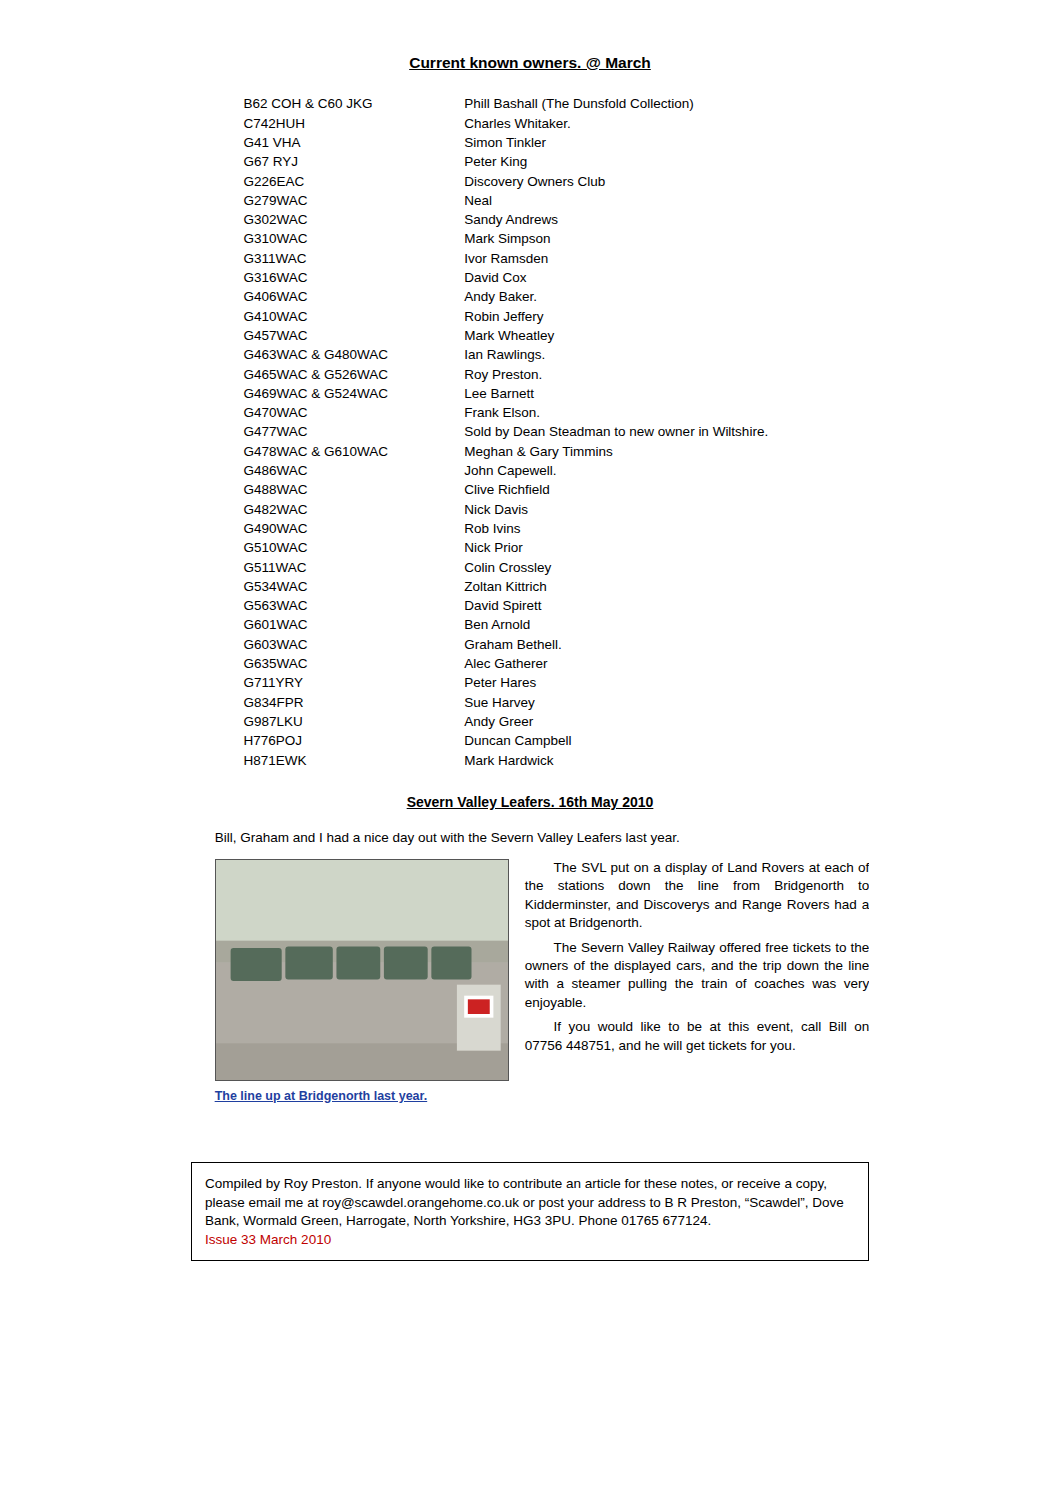Current known owners. @ March
| B62 COH & C60 JKG | Phill Bashall (The Dunsfold Collection) |
| C742HUH | Charles Whitaker. |
| G41 VHA | Simon Tinkler |
| G67 RYJ | Peter King |
| G226EAC | Discovery Owners Club |
| G279WAC | Neal |
| G302WAC | Sandy Andrews |
| G310WAC | Mark Simpson |
| G311WAC | Ivor Ramsden |
| G316WAC | David Cox |
| G406WAC | Andy Baker. |
| G410WAC | Robin Jeffery |
| G457WAC | Mark Wheatley |
| G463WAC & G480WAC | Ian Rawlings. |
| G465WAC & G526WAC | Roy Preston. |
| G469WAC & G524WAC | Lee Barnett |
| G470WAC | Frank Elson. |
| G477WAC | Sold by Dean Steadman to new owner in Wiltshire. |
| G478WAC & G610WAC | Meghan & Gary Timmins |
| G486WAC | John Capewell. |
| G488WAC | Clive Richfield |
| G482WAC | Nick Davis |
| G490WAC | Rob Ivins |
| G510WAC | Nick Prior |
| G511WAC | Colin Crossley |
| G534WAC | Zoltan Kittrich |
| G563WAC | David Spirett |
| G601WAC | Ben Arnold |
| G603WAC | Graham Bethell. |
| G635WAC | Alec Gatherer |
| G711YRY | Peter Hares |
| G834FPR | Sue Harvey |
| G987LKU | Andy Greer |
| H776POJ | Duncan Campbell |
| H871EWK | Mark Hardwick |
Severn Valley Leafers. 16th May 2010
Bill, Graham and I had a nice day out with the Severn Valley Leafers last year.
The line up at Bridgenorth last year.
The SVL put on a display of Land Rovers at each of the stations down the line from Bridgenorth to Kidderminster, and Discoverys and Range Rovers had a spot at Bridgenorth.
The Severn Valley Railway offered free tickets to the owners of the displayed cars, and the trip down the line with a steamer pulling the train of coaches was very enjoyable.
If you would like to be at this event, call Bill on 07756 448751, and he will get tickets for you.
Compiled by Roy Preston. If anyone would like to contribute an article for these notes, or receive a copy, please email me at roy@scawdel.orangehome.co.uk or post your address to B R Preston, “Scawdel”, Dove Bank, Wormald Green, Harrogate, North Yorkshire, HG3 3PU. Phone 01765 677124.
Issue 33 March 2010